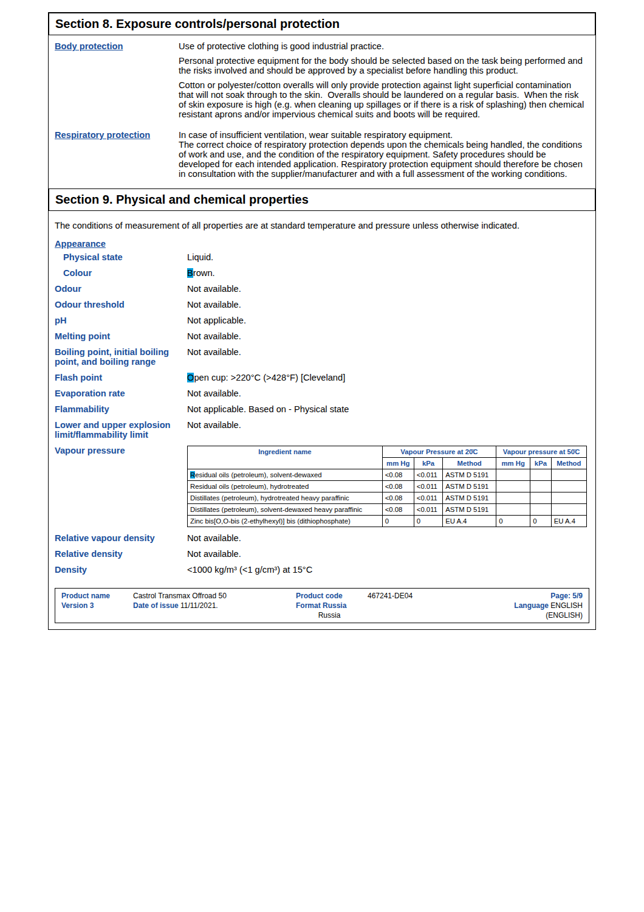Section 8. Exposure controls/personal protection
| Body protection | Use of protective clothing is good industrial practice. Personal protective equipment for the body should be selected based on the task being performed and the risks involved and should be approved by a specialist before handling this product. Cotton or polyester/cotton overalls will only provide protection against light superficial contamination that will not soak through to the skin. Overalls should be laundered on a regular basis. When the risk of skin exposure is high (e.g. when cleaning up spillages or if there is a risk of splashing) then chemical resistant aprons and/or impervious chemical suits and boots will be required. |
| Respiratory protection | In case of insufficient ventilation, wear suitable respiratory equipment. The correct choice of respiratory protection depends upon the chemicals being handled, the conditions of work and use, and the condition of the respiratory equipment. Safety procedures should be developed for each intended application. Respiratory protection equipment should therefore be chosen in consultation with the supplier/manufacturer and with a full assessment of the working conditions. |
Section 9. Physical and chemical properties
The conditions of measurement of all properties are at standard temperature and pressure unless otherwise indicated.
Appearance
| Physical state | Liquid. |
| Colour | B rown. |
| Odour | Not available. |
| Odour threshold | Not available. |
| pH | Not applicable. |
| Melting point | Not available. |
| Boiling point, initial boiling point, and boiling range | Not available. |
| Flash point | O pen cup: >220°C (>428°F) [Cleveland] |
| Evaporation rate | Not available. |
| Flammability | Not applicable. Based on - Physical state |
| Lower and upper explosion limit/flammability limit | Not available. |
| Vapour pressure | / Ingredient name / Vapour Pressure at 20̇C / Vapour pressure at 50̇C / / --- / --- / --- / / mm Hg / kPa / Method / mm Hg / kPa / Method / / R esidual oils (petroleum), solvent-dewaxed / <0.08 / <0.011 / ASTM D 5191 / / / / / Residual oils (petroleum), hydrotreated / <0.08 / <0.011 / ASTM D 5191 / / / / / Distillates (petroleum), hydrotreated heavy paraffinic / <0.08 / <0.011 / ASTM D 5191 / / / / / Distillates (petroleum), solvent-dewaxed heavy paraffinic / <0.08 / <0.011 / ASTM D 5191 / / / / / Zinc bis[O,O-bis (2-ethylhexyl)] bis (dithiophosphate) / 0 / 0 / EU A.4 / 0 / 0 / EU A.4 / |
| Relative vapour density | Not available. |
| Relative density | Not available. |
| Density | <1000 kg/m³ (<1 g/cm³) at 15°C |
| Product name | Castrol Transmax Offroad 50 | Product code | 467241-DE04 | Page: 5/9 |
| Version 3 | Date of issue 11/11/2021. | Format Russia | | Language ENGLISH |
| | | Russia | | (ENGLISH) |